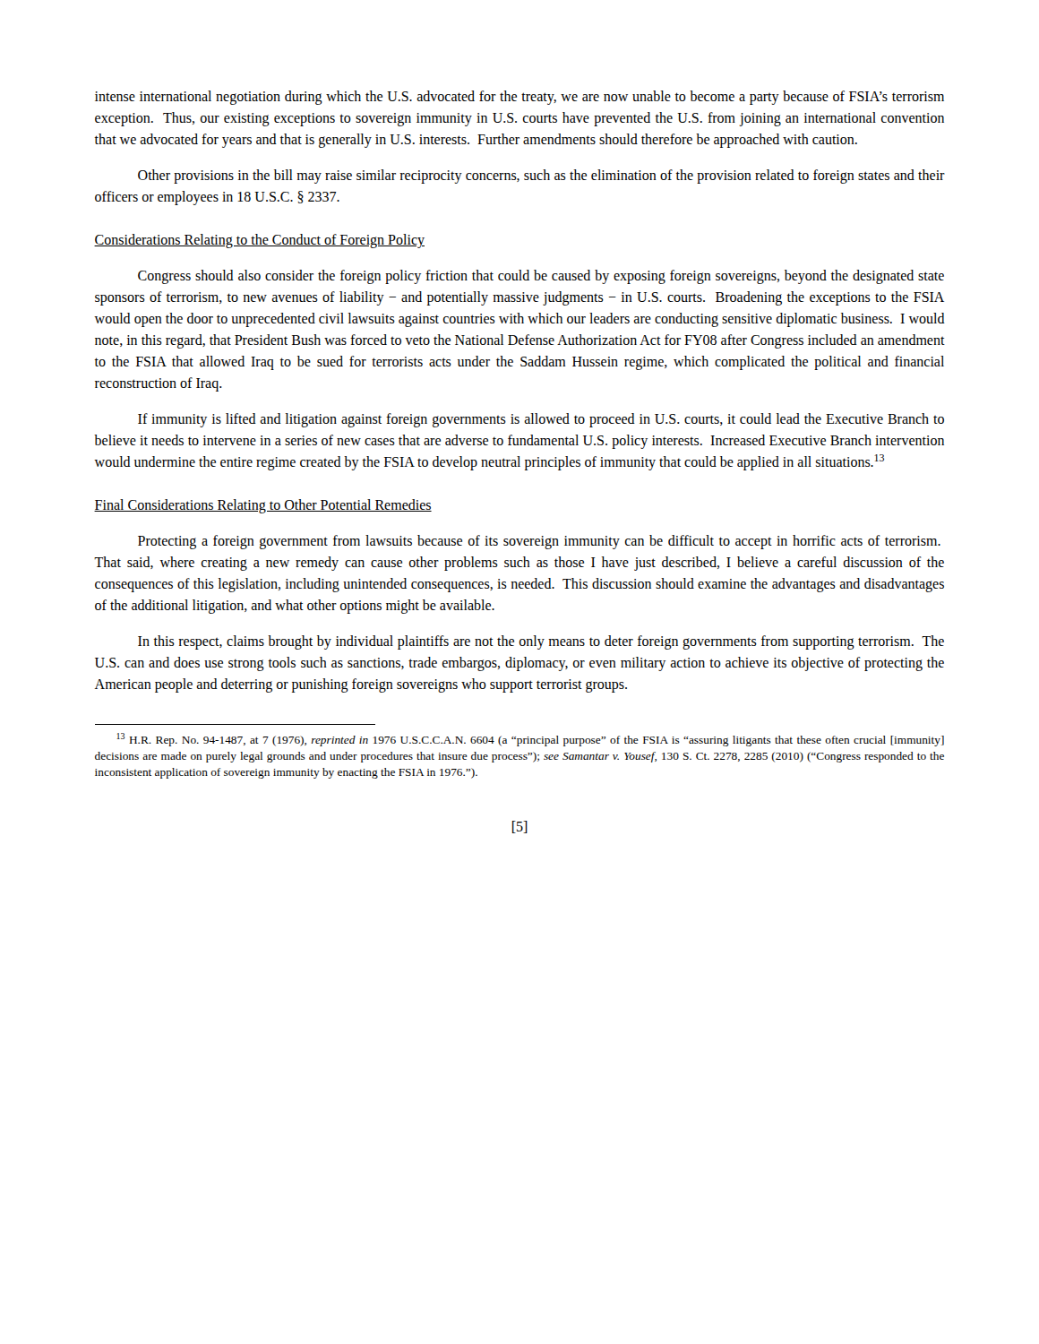intense international negotiation during which the U.S. advocated for the treaty, we are now unable to become a party because of FSIA’s terrorism exception. Thus, our existing exceptions to sovereign immunity in U.S. courts have prevented the U.S. from joining an international convention that we advocated for years and that is generally in U.S. interests. Further amendments should therefore be approached with caution.
Other provisions in the bill may raise similar reciprocity concerns, such as the elimination of the provision related to foreign states and their officers or employees in 18 U.S.C. § 2337.
Considerations Relating to the Conduct of Foreign Policy
Congress should also consider the foreign policy friction that could be caused by exposing foreign sovereigns, beyond the designated state sponsors of terrorism, to new avenues of liability − and potentially massive judgments − in U.S. courts. Broadening the exceptions to the FSIA would open the door to unprecedented civil lawsuits against countries with which our leaders are conducting sensitive diplomatic business. I would note, in this regard, that President Bush was forced to veto the National Defense Authorization Act for FY08 after Congress included an amendment to the FSIA that allowed Iraq to be sued for terrorists acts under the Saddam Hussein regime, which complicated the political and financial reconstruction of Iraq.
If immunity is lifted and litigation against foreign governments is allowed to proceed in U.S. courts, it could lead the Executive Branch to believe it needs to intervene in a series of new cases that are adverse to fundamental U.S. policy interests. Increased Executive Branch intervention would undermine the entire regime created by the FSIA to develop neutral principles of immunity that could be applied in all situations.13
Final Considerations Relating to Other Potential Remedies
Protecting a foreign government from lawsuits because of its sovereign immunity can be difficult to accept in horrific acts of terrorism. That said, where creating a new remedy can cause other problems such as those I have just described, I believe a careful discussion of the consequences of this legislation, including unintended consequences, is needed. This discussion should examine the advantages and disadvantages of the additional litigation, and what other options might be available.
In this respect, claims brought by individual plaintiffs are not the only means to deter foreign governments from supporting terrorism. The U.S. can and does use strong tools such as sanctions, trade embargos, diplomacy, or even military action to achieve its objective of protecting the American people and deterring or punishing foreign sovereigns who support terrorist groups.
13 H.R. Rep. No. 94-1487, at 7 (1976), reprinted in 1976 U.S.C.C.A.N. 6604 (a “principal purpose” of the FSIA is “assuring litigants that these often crucial [immunity] decisions are made on purely legal grounds and under procedures that insure due process”); see Samantar v. Yousef, 130 S. Ct. 2278, 2285 (2010) (“Congress responded to the inconsistent application of sovereign immunity by enacting the FSIA in 1976.”).
[5]